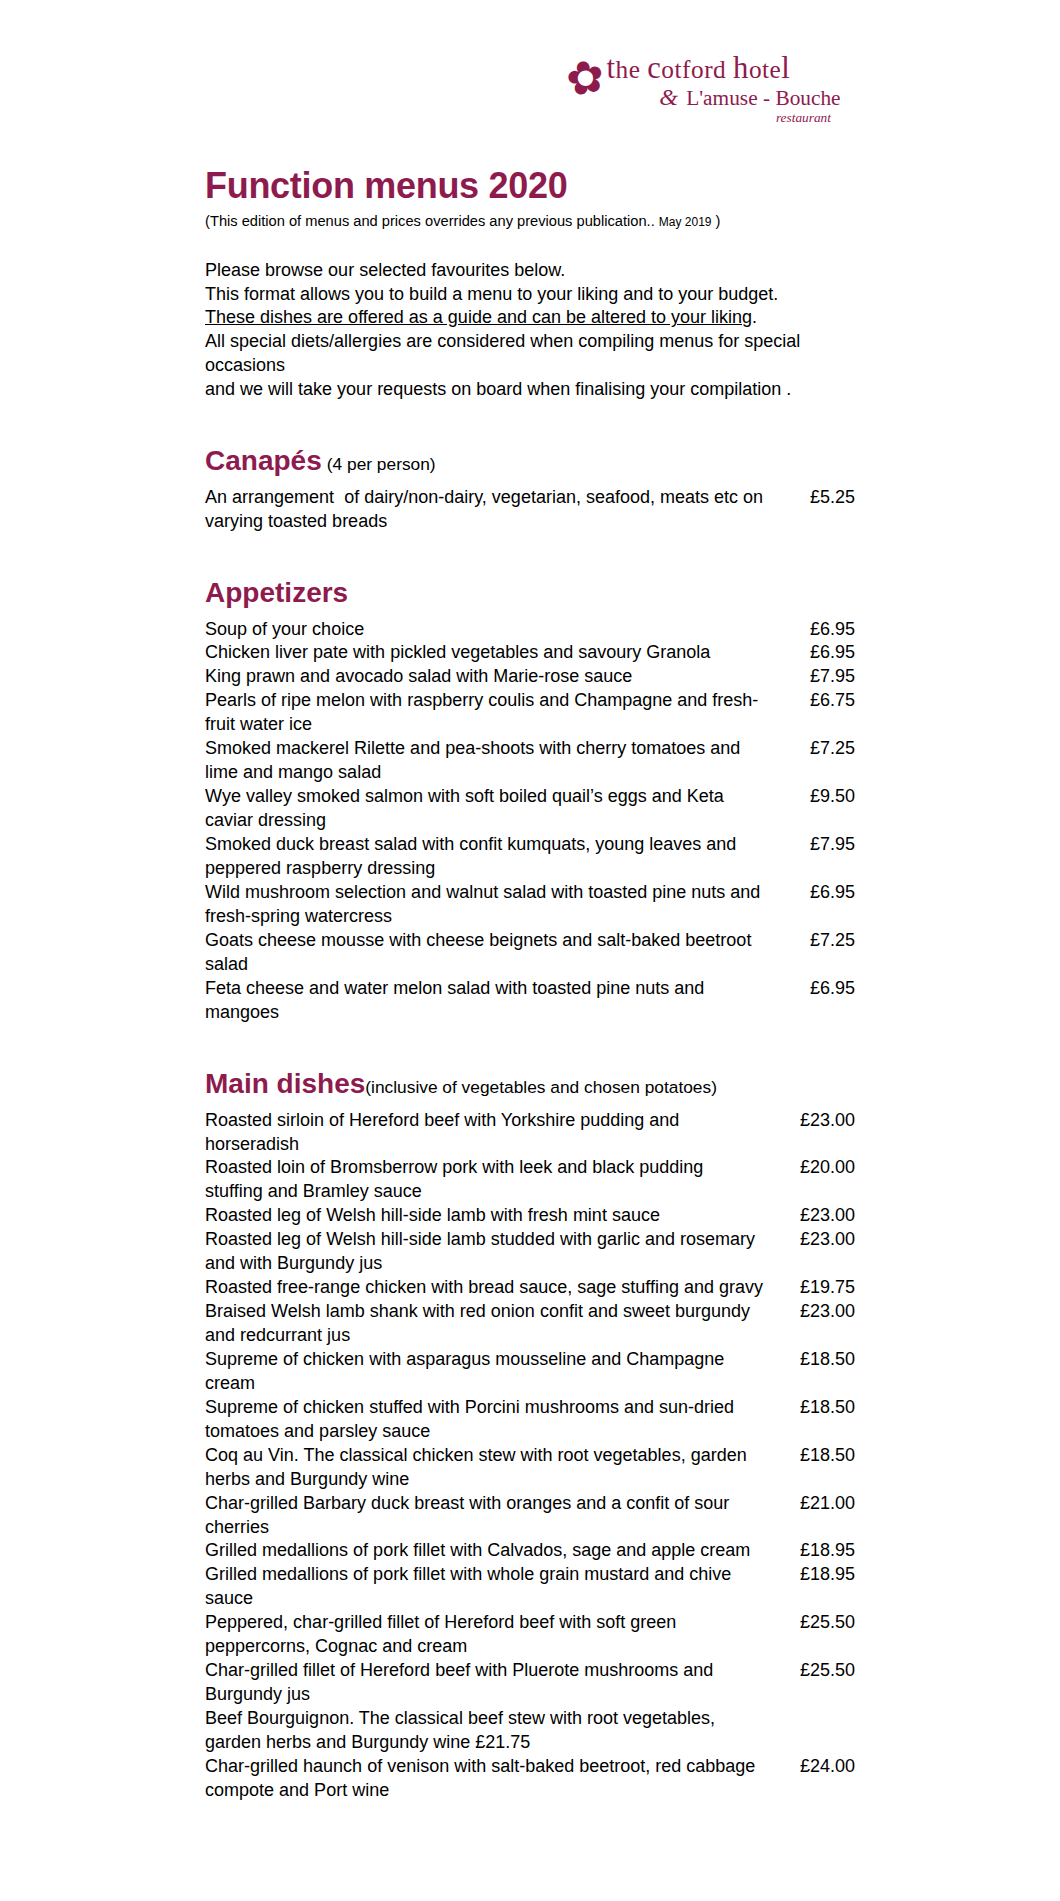✿
the cotford hotel
& L'amuse - Bouche
restaurant
Function menus 2020
(This edition of menus and prices overrides any previous publication.. May 2019 )
Please browse our selected favourites below.
This format allows you to build a menu to your liking and to your budget.
These dishes are offered as a guide and can be altered to your liking.
All special diets/allergies are considered when compiling menus for special occasions
and we will take your requests on board when finalising your compilation .
Canapés
(4 per person)
| An arrangement of dairy/non-dairy, vegetarian, seafood, meats etc on varying toasted breads | £5.25 |
Appetizers
| Soup of your choice | £6.95 |
| Chicken liver pate with pickled vegetables and savoury Granola | £6.95 |
| King prawn and avocado salad with Marie-rose sauce | £7.95 |
| Pearls of ripe melon with raspberry coulis and Champagne and fresh-fruit water ice | £6.75 |
| Smoked mackerel Rilette and pea-shoots with cherry tomatoes and lime and mango salad | £7.25 |
| Wye valley smoked salmon with soft boiled quail’s eggs and Keta caviar dressing | £9.50 |
| Smoked duck breast salad with confit kumquats, young leaves and peppered raspberry dressing | £7.95 |
| Wild mushroom selection and walnut salad with toasted pine nuts and fresh-spring watercress | £6.95 |
| Goats cheese mousse with cheese beignets and salt-baked beetroot salad | £7.25 |
| Feta cheese and water melon salad with toasted pine nuts and mangoes | £6.95 |
Main dishes
(inclusive of vegetables and chosen potatoes)
| Roasted sirloin of Hereford beef with Yorkshire pudding and horseradish | £23.00 |
| Roasted loin of Bromsberrow pork with leek and black pudding stuffing and Bramley sauce | £20.00 |
| Roasted leg of Welsh hill-side lamb with fresh mint sauce | £23.00 |
| Roasted leg of Welsh hill-side lamb studded with garlic and rosemary and with Burgundy jus | £23.00 |
| Roasted free-range chicken with bread sauce, sage stuffing and gravy | £19.75 |
| Braised Welsh lamb shank with red onion confit and sweet burgundy and redcurrant jus | £23.00 |
| Supreme of chicken with asparagus mousseline and Champagne cream | £18.50 |
| Supreme of chicken stuffed with Porcini mushrooms and sun-dried tomatoes and parsley sauce | £18.50 |
| Coq au Vin. The classical chicken stew with root vegetables, garden herbs and Burgundy wine | £18.50 |
| Char-grilled Barbary duck breast with oranges and a confit of sour cherries | £21.00 |
| Grilled medallions of pork fillet with Calvados, sage and apple cream | £18.95 |
| Grilled medallions of pork fillet with whole grain mustard and chive sauce | £18.95 |
| Peppered, char-grilled fillet of Hereford beef with soft green peppercorns, Cognac and cream | £25.50 |
| Char-grilled fillet of Hereford beef with Pluerote mushrooms and Burgundy jus | £25.50 |
| Beef Bourguignon. The classical beef stew with root vegetables, garden herbs and Burgundy wine £21.75 | |
| Char-grilled haunch of venison with salt-baked beetroot, red cabbage compote and Port wine | £24.00 |